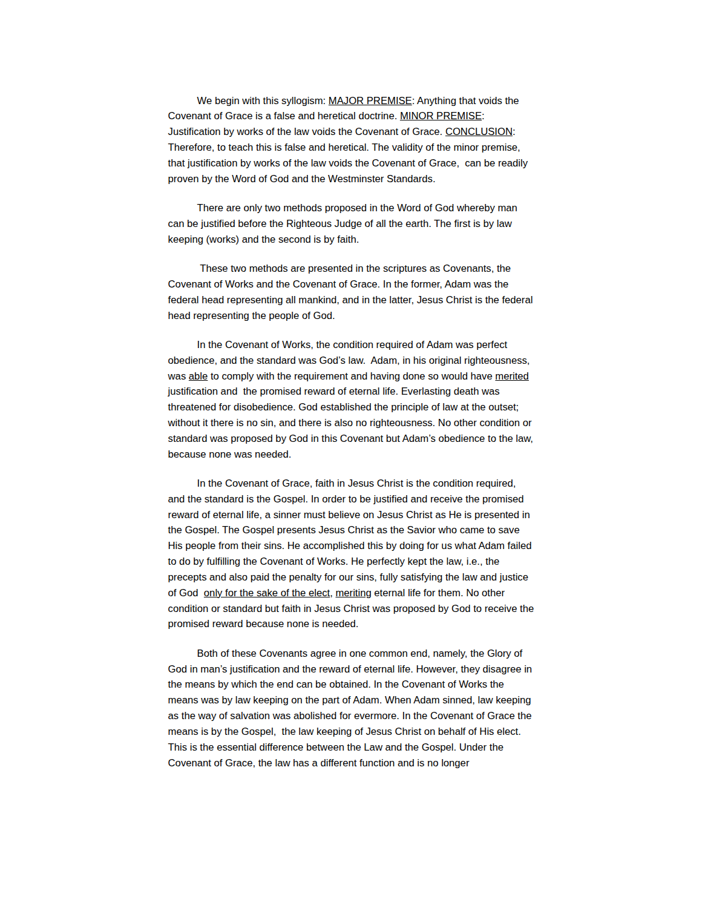We begin with this syllogism: MAJOR PREMISE: Anything that voids the Covenant of Grace is a false and heretical doctrine. MINOR PREMISE: Justification by works of the law voids the Covenant of Grace. CONCLUSION: Therefore, to teach this is false and heretical. The validity of the minor premise, that justification by works of the law voids the Covenant of Grace, can be readily proven by the Word of God and the Westminster Standards.
There are only two methods proposed in the Word of God whereby man can be justified before the Righteous Judge of all the earth. The first is by law keeping (works) and the second is by faith.
These two methods are presented in the scriptures as Covenants, the Covenant of Works and the Covenant of Grace. In the former, Adam was the federal head representing all mankind, and in the latter, Jesus Christ is the federal head representing the people of God.
In the Covenant of Works, the condition required of Adam was perfect obedience, and the standard was God’s law. Adam, in his original righteousness, was able to comply with the requirement and having done so would have merited justification and the promised reward of eternal life. Everlasting death was threatened for disobedience. God established the principle of law at the outset; without it there is no sin, and there is also no righteousness. No other condition or standard was proposed by God in this Covenant but Adam’s obedience to the law, because none was needed.
In the Covenant of Grace, faith in Jesus Christ is the condition required, and the standard is the Gospel. In order to be justified and receive the promised reward of eternal life, a sinner must believe on Jesus Christ as He is presented in the Gospel. The Gospel presents Jesus Christ as the Savior who came to save His people from their sins. He accomplished this by doing for us what Adam failed to do by fulfilling the Covenant of Works. He perfectly kept the law, i.e., the precepts and also paid the penalty for our sins, fully satisfying the law and justice of God only for the sake of the elect, meriting eternal life for them. No other condition or standard but faith in Jesus Christ was proposed by God to receive the promised reward because none is needed.
Both of these Covenants agree in one common end, namely, the Glory of God in man’s justification and the reward of eternal life. However, they disagree in the means by which the end can be obtained. In the Covenant of Works the means was by law keeping on the part of Adam. When Adam sinned, law keeping as the way of salvation was abolished for evermore. In the Covenant of Grace the means is by the Gospel, the law keeping of Jesus Christ on behalf of His elect. This is the essential difference between the Law and the Gospel. Under the Covenant of Grace, the law has a different function and is no longer